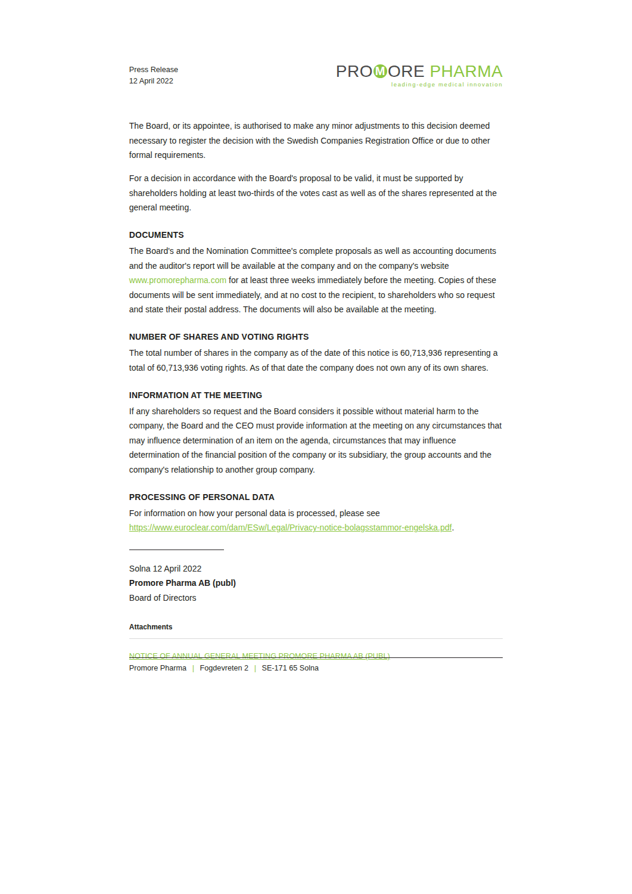Press Release
12 April 2022
PROMORE PHARMA
leading-edge medical innovation
The Board, or its appointee, is authorised to make any minor adjustments to this decision deemed necessary to register the decision with the Swedish Companies Registration Office or due to other formal requirements.
For a decision in accordance with the Board's proposal to be valid, it must be supported by shareholders holding at least two-thirds of the votes cast as well as of the shares represented at the general meeting.
Documents
The Board's and the Nomination Committee's complete proposals as well as accounting documents and the auditor's report will be available at the company and on the company's website www.promorepharma.com for at least three weeks immediately before the meeting. Copies of these documents will be sent immediately, and at no cost to the recipient, to shareholders who so request and state their postal address. The documents will also be available at the meeting.
Number of shares and voting rights
The total number of shares in the company as of the date of this notice is 60,713,936 representing a total of 60,713,936 voting rights. As of that date the company does not own any of its own shares.
Information at the meeting
If any shareholders so request and the Board considers it possible without material harm to the company, the Board and the CEO must provide information at the meeting on any circumstances that may influence determination of an item on the agenda, circumstances that may influence determination of the financial position of the company or its subsidiary, the group accounts and the company's relationship to another group company.
Processing of personal data
For information on how your personal data is processed, please see
https://www.euroclear.com/dam/ESw/Legal/Privacy-notice-bolagsstammor-engelska.pdf.
Solna 12 April 2022
Promore Pharma AB (publ)
Board of Directors
Attachments
NOTICE OF ANNUAL GENERAL MEETING PROMORE PHARMA AB (PUBL)
Promore Pharma | Fogdevreten 2 | SE-171 65 Solna